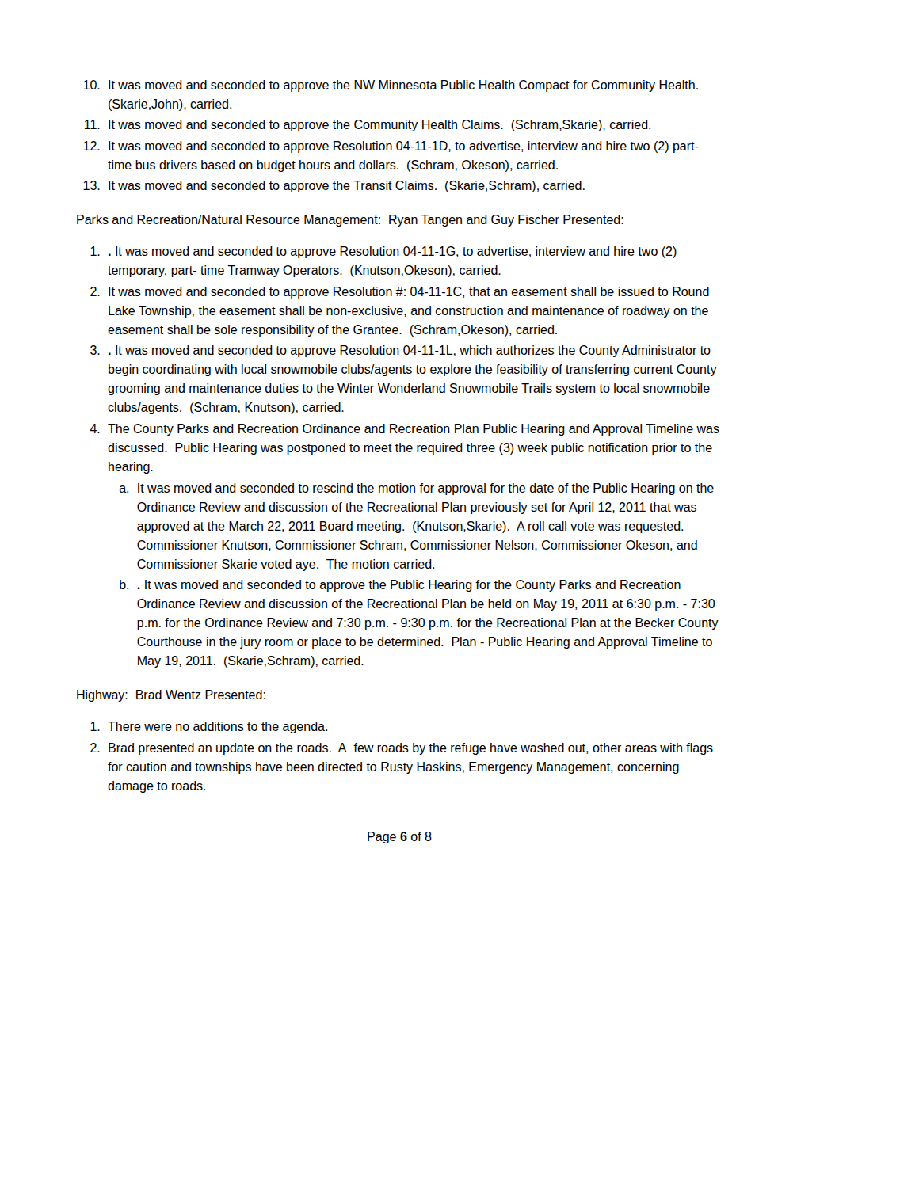It was moved and seconded to approve the NW Minnesota Public Health Compact for Community Health. (Skarie,John), carried.
It was moved and seconded to approve the Community Health Claims. (Schram,Skarie), carried.
It was moved and seconded to approve Resolution 04-11-1D, to advertise, interview and hire two (2) part-time bus drivers based on budget hours and dollars. (Schram, Okeson), carried.
It was moved and seconded to approve the Transit Claims. (Skarie,Schram), carried.
Parks and Recreation/Natural Resource Management: Ryan Tangen and Guy Fischer Presented:
. It was moved and seconded to approve Resolution 04-11-1G, to advertise, interview and hire two (2) temporary, part- time Tramway Operators. (Knutson,Okeson), carried.
It was moved and seconded to approve Resolution #: 04-11-1C, that an easement shall be issued to Round Lake Township, the easement shall be non-exclusive, and construction and maintenance of roadway on the easement shall be sole responsibility of the Grantee. (Schram,Okeson), carried.
. It was moved and seconded to approve Resolution 04-11-1L, which authorizes the County Administrator to begin coordinating with local snowmobile clubs/agents to explore the feasibility of transferring current County grooming and maintenance duties to the Winter Wonderland Snowmobile Trails system to local snowmobile clubs/agents. (Schram, Knutson), carried.
The County Parks and Recreation Ordinance and Recreation Plan Public Hearing and Approval Timeline was discussed. Public Hearing was postponed to meet the required three (3) week public notification prior to the hearing.
It was moved and seconded to rescind the motion for approval for the date of the Public Hearing on the Ordinance Review and discussion of the Recreational Plan previously set for April 12, 2011 that was approved at the March 22, 2011 Board meeting. (Knutson,Skarie). A roll call vote was requested. Commissioner Knutson, Commissioner Schram, Commissioner Nelson, Commissioner Okeson, and Commissioner Skarie voted aye. The motion carried.
. It was moved and seconded to approve the Public Hearing for the County Parks and Recreation Ordinance Review and discussion of the Recreational Plan be held on May 19, 2011 at 6:30 p.m. - 7:30 p.m. for the Ordinance Review and 7:30 p.m. - 9:30 p.m. for the Recreational Plan at the Becker County Courthouse in the jury room or place to be determined. Plan - Public Hearing and Approval Timeline to May 19, 2011. (Skarie,Schram), carried.
Highway: Brad Wentz Presented:
There were no additions to the agenda.
Brad presented an update on the roads. A few roads by the refuge have washed out, other areas with flags for caution and townships have been directed to Rusty Haskins, Emergency Management, concerning damage to roads.
Page 6 of 8